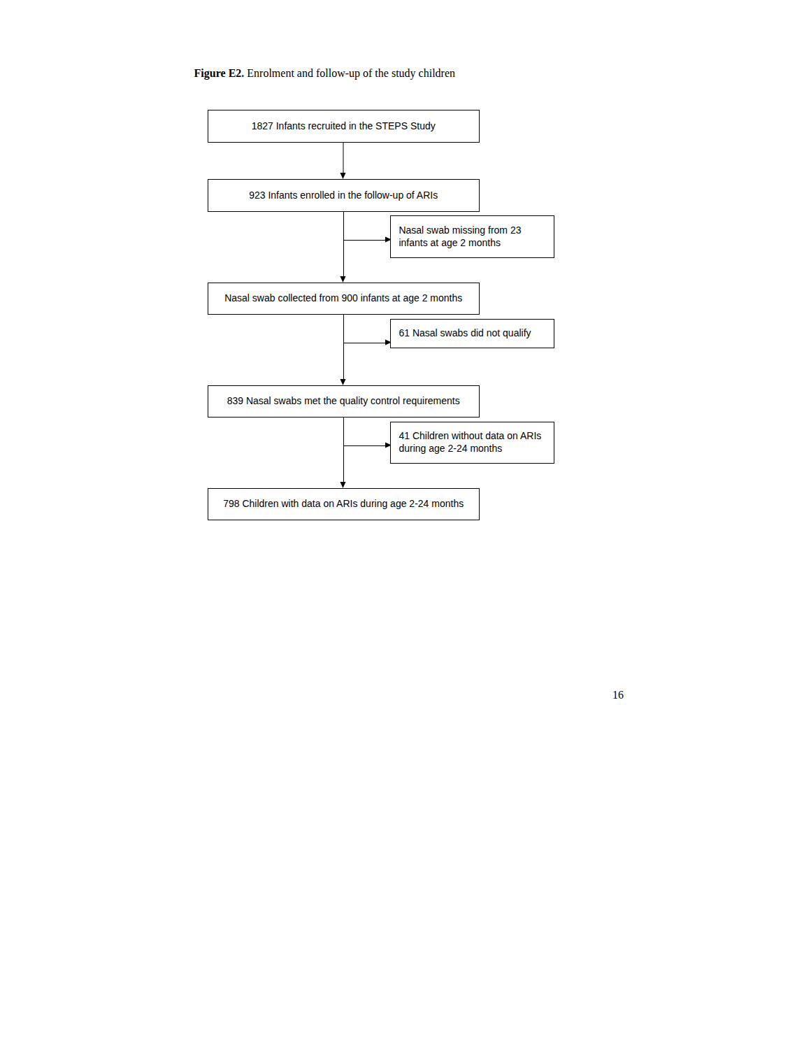Figure E2. Enrolment and follow-up of the study children
1827 Infants recruited in the STEPS Study
923 Infants enrolled in the follow-up of ARIs
Nasal swab missing from 23 infants at age 2 months
Nasal swab collected from 900 infants at age 2 months
61 Nasal swabs did not qualify
839 Nasal swabs met the quality control requirements
41 Children without data on ARIs during age 2-24 months
798 Children with data on ARIs during age 2-24 months
16